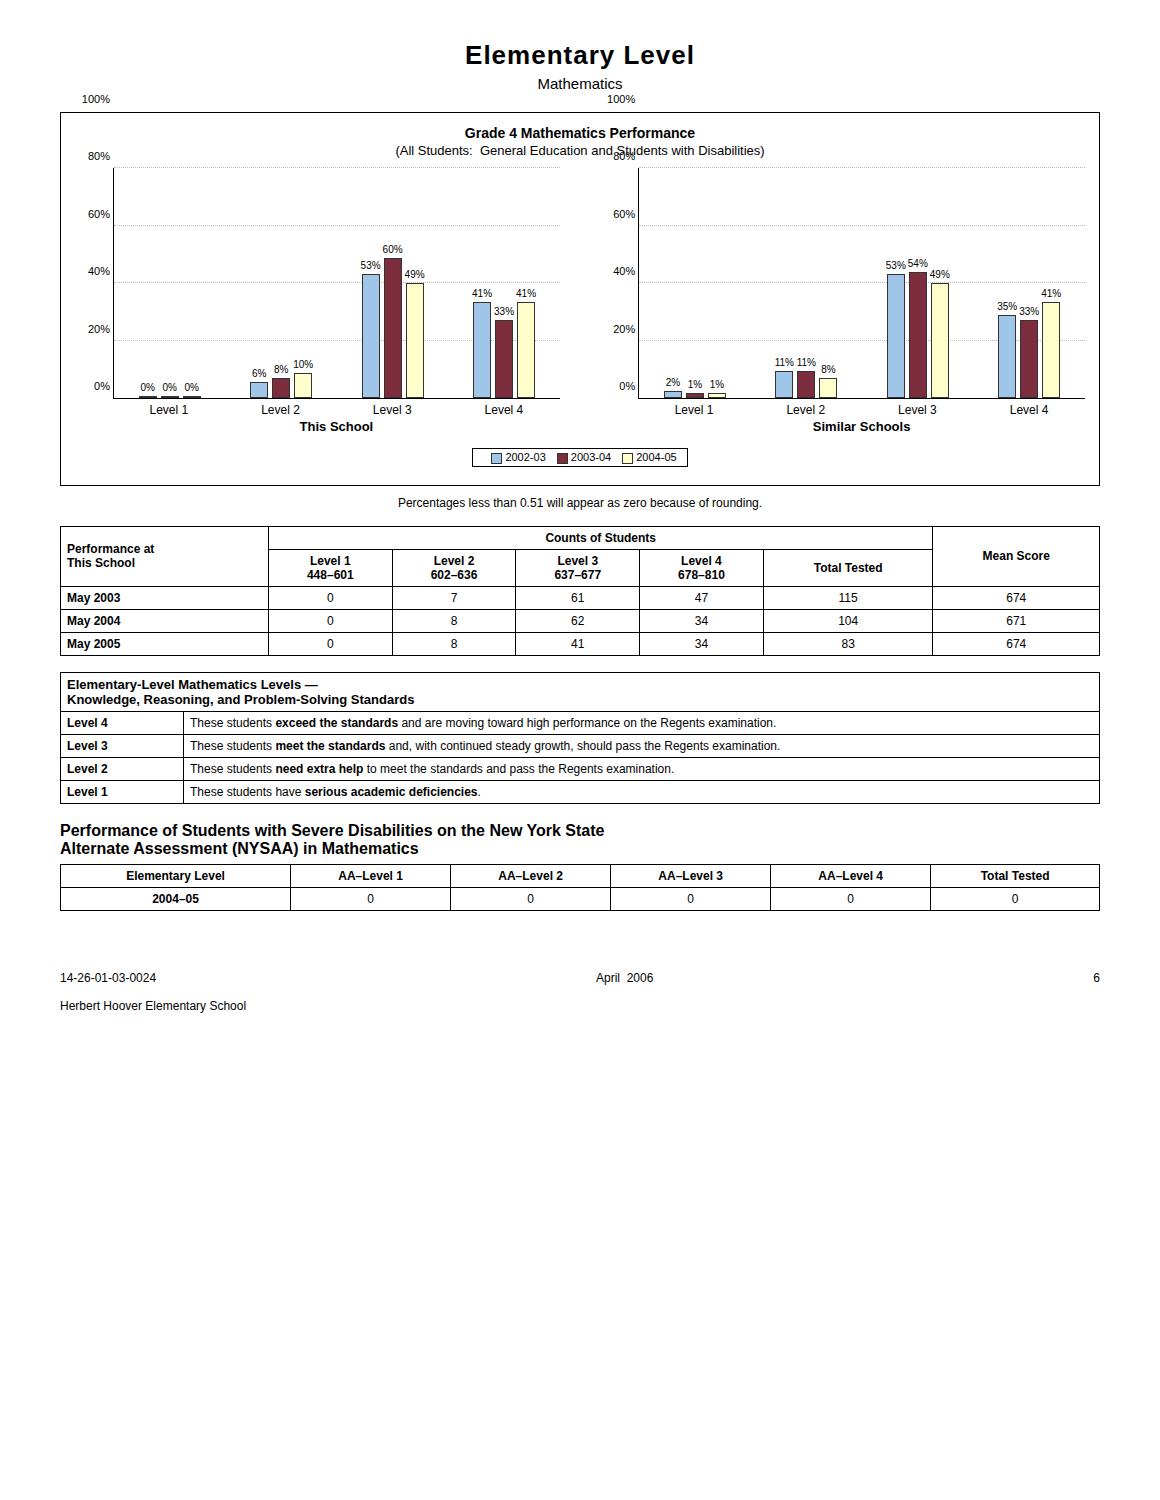Elementary Level
Mathematics
Grade 4 Mathematics Performance
(All Students: General Education and Students with Disabilities)
0%
20%
40%
60%
80%
100%
0%
0%
0%
6%
8%
10%
53%
60%
49%
41%
33%
41%
Level 1
Level 2
Level 3
Level 4
This School
0%
20%
40%
60%
80%
100%
2%
1%
1%
11%
11%
8%
53%
54%
49%
35%
33%
41%
Level 1
Level 2
Level 3
Level 4
Similar Schools
2002-03 2003-04 2004-05
Percentages less than 0.51 will appear as zero because of rounding.
| Performance at This School | Counts of Students | Mean Score |
| --- | --- | --- |
| Level 1 448–601 | Level 2 602–636 | Level 3 637–677 | Level 4 678–810 | Total Tested |
| May 2003 | 0 | 7 | 61 | 47 | 115 | 674 |
| May 2004 | 0 | 8 | 62 | 34 | 104 | 671 |
| May 2005 | 0 | 8 | 41 | 34 | 83 | 674 |
| Elementary-Level Mathematics Levels — Knowledge, Reasoning, and Problem-Solving Standards |
| Level 4 | These students exceed the standards and are moving toward high performance on the Regents examination. |
| Level 3 | These students meet the standards and, with continued steady growth, should pass the Regents examination. |
| Level 2 | These students need extra help to meet the standards and pass the Regents examination. |
| Level 1 | These students have serious academic deficiencies . |
Performance of Students with Severe Disabilities on the New York State
Alternate Assessment (NYSAA) in Mathematics
| Elementary Level | AA–Level 1 | AA–Level 2 | AA–Level 3 | AA–Level 4 | Total Tested |
| --- | --- | --- | --- | --- | --- |
| 2004–05 | 0 | 0 | 0 | 0 | 0 |
14-26-01-03-0024
April 2006
6
Herbert Hoover Elementary School